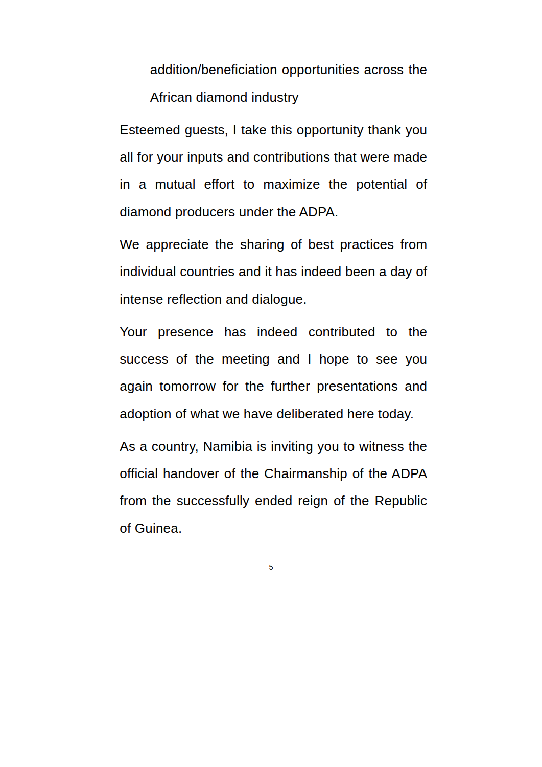addition/beneficiation opportunities across the African diamond industry
Esteemed guests, I take this opportunity thank you all for your inputs and contributions that were made in a mutual effort to maximize the potential of diamond producers under the ADPA.
We appreciate the sharing of best practices from individual countries and it has indeed been a day of intense reflection and dialogue.
Your presence has indeed contributed to the success of the meeting and I hope to see you again tomorrow for the further presentations and adoption of what we have deliberated here today.
As a country, Namibia is inviting you to witness the official handover of the Chairmanship of the ADPA from the successfully ended reign of the Republic of Guinea.
5